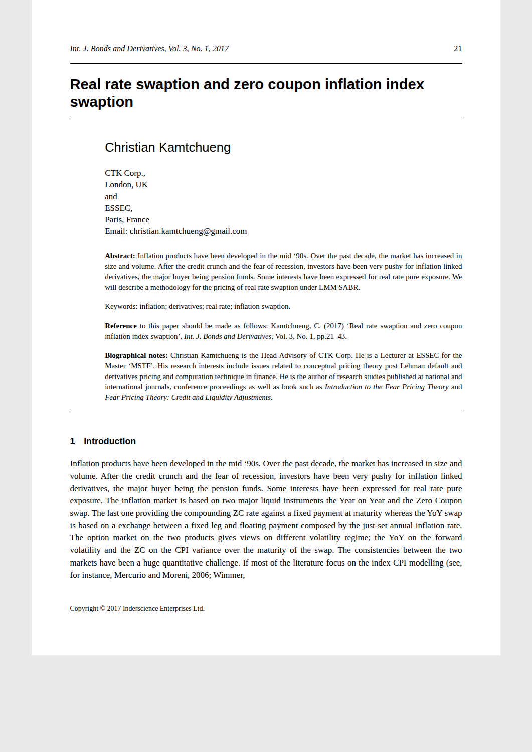Int. J. Bonds and Derivatives, Vol. 3, No. 1, 2017 21
Real rate swaption and zero coupon inflation index swaption
Christian Kamtchueng
CTK Corp.,
London, UK
and
ESSEC,
Paris, France
Email: christian.kamtchueng@gmail.com
Abstract: Inflation products have been developed in the mid ‘90s. Over the past decade, the market has increased in size and volume. After the credit crunch and the fear of recession, investors have been very pushy for inflation linked derivatives, the major buyer being pension funds. Some interests have been expressed for real rate pure exposure. We will describe a methodology for the pricing of real rate swaption under LMM SABR.
Keywords: inflation; derivatives; real rate; inflation swaption.
Reference to this paper should be made as follows: Kamtchueng, C. (2017) ‘Real rate swaption and zero coupon inflation index swaption’, Int. J. Bonds and Derivatives, Vol. 3, No. 1, pp.21–43.
Biographical notes: Christian Kamtchueng is the Head Advisory of CTK Corp. He is a Lecturer at ESSEC for the Master ‘MSTF’. His research interests include issues related to conceptual pricing theory post Lehman default and derivatives pricing and computation technique in finance. He is the author of research studies published at national and international journals, conference proceedings as well as book such as Introduction to the Fear Pricing Theory and Fear Pricing Theory: Credit and Liquidity Adjustments.
1 Introduction
Inflation products have been developed in the mid ‘90s. Over the past decade, the market has increased in size and volume. After the credit crunch and the fear of recession, investors have been very pushy for inflation linked derivatives, the major buyer being the pension funds. Some interests have been expressed for real rate pure exposure. The inflation market is based on two major liquid instruments the Year on Year and the Zero Coupon swap. The last one providing the compounding ZC rate against a fixed payment at maturity whereas the YoY swap is based on a exchange between a fixed leg and floating payment composed by the just-set annual inflation rate. The option market on the two products gives views on different volatility regime; the YoY on the forward volatility and the ZC on the CPI variance over the maturity of the swap. The consistencies between the two markets have been a huge quantitative challenge. If most of the literature focus on the index CPI modelling (see, for instance, Mercurio and Moreni, 2006; Wimmer,
Copyright © 2017 Inderscience Enterprises Ltd.